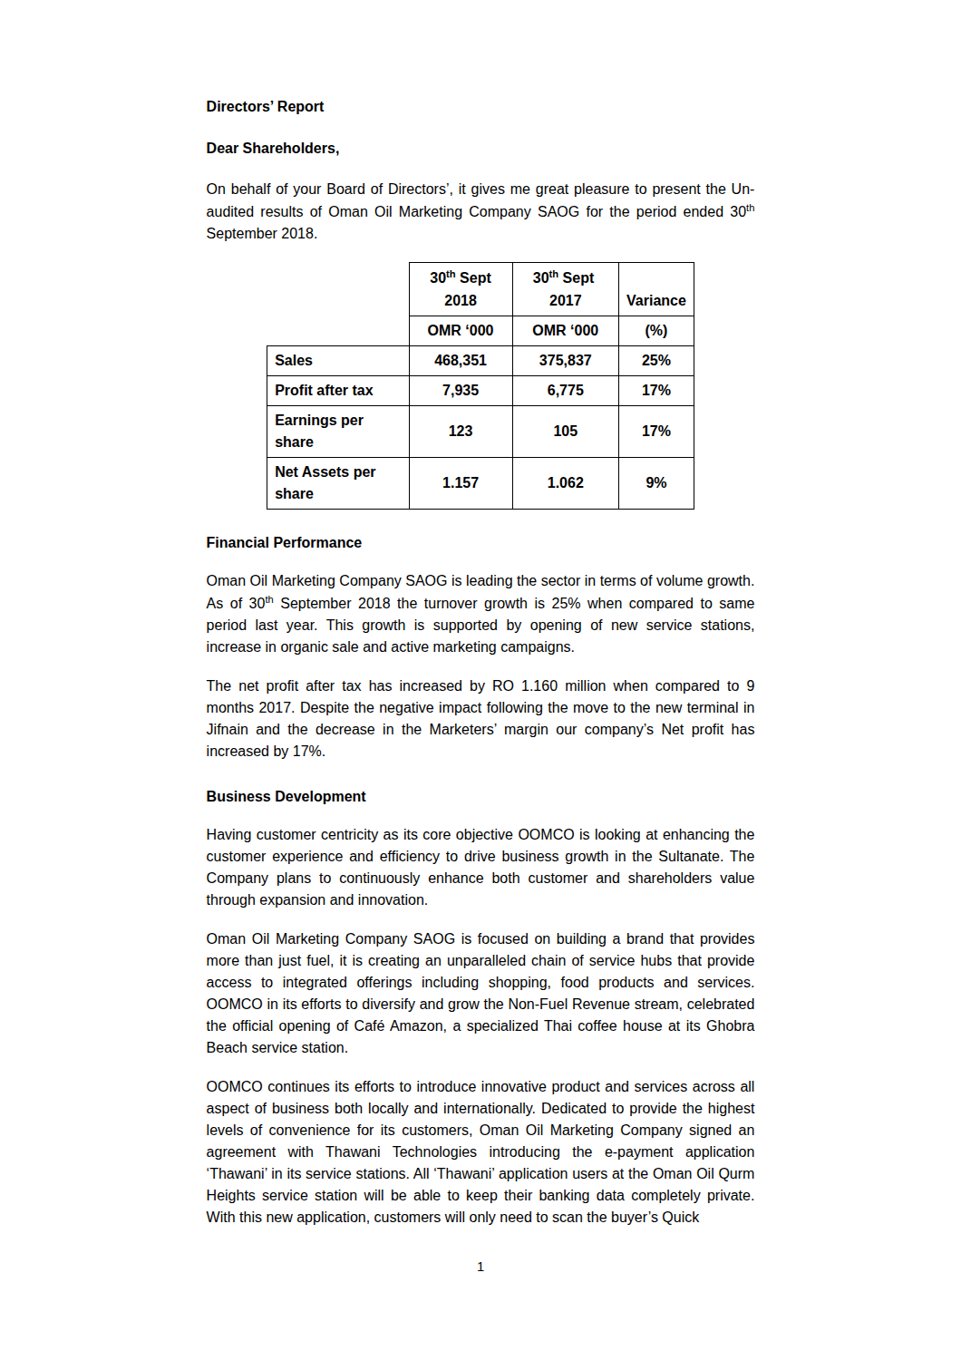Directors’ Report
Dear Shareholders,
On behalf of your Board of Directors’, it gives me great pleasure to present the Un-audited results of Oman Oil Marketing Company SAOG for the period ended 30th September 2018.
| | 30 th Sept 2018 | 30 th Sept 2017 | Variance |
| --- | --- | --- | --- |
| | OMR ‘000 | OMR ‘000 | (%) |
| Sales | 468,351 | 375,837 | 25% |
| Profit after tax | 7,935 | 6,775 | 17% |
| Earnings per share | 123 | 105 | 17% |
| Net Assets per share | 1.157 | 1.062 | 9% |
Financial Performance
Oman Oil Marketing Company SAOG is leading the sector in terms of volume growth. As of 30th September 2018 the turnover growth is 25% when compared to same period last year. This growth is supported by opening of new service stations, increase in organic sale and active marketing campaigns.
The net profit after tax has increased by RO 1.160 million when compared to 9 months 2017. Despite the negative impact following the move to the new terminal in Jifnain and the decrease in the Marketers’ margin our company’s Net profit has increased by 17%.
Business Development
Having customer centricity as its core objective OOMCO is looking at enhancing the customer experience and efficiency to drive business growth in the Sultanate. The Company plans to continuously enhance both customer and shareholders value through expansion and innovation.
Oman Oil Marketing Company SAOG is focused on building a brand that provides more than just fuel, it is creating an unparalleled chain of service hubs that provide access to integrated offerings including shopping, food products and services. OOMCO in its efforts to diversify and grow the Non-Fuel Revenue stream, celebrated the official opening of Café Amazon, a specialized Thai coffee house at its Ghobra Beach service station.
OOMCO continues its efforts to introduce innovative product and services across all aspect of business both locally and internationally. Dedicated to provide the highest levels of convenience for its customers, Oman Oil Marketing Company signed an agreement with Thawani Technologies introducing the e-payment application ‘Thawani’ in its service stations. All ‘Thawani’ application users at the Oman Oil Qurm Heights service station will be able to keep their banking data completely private. With this new application, customers will only need to scan the buyer’s Quick
1